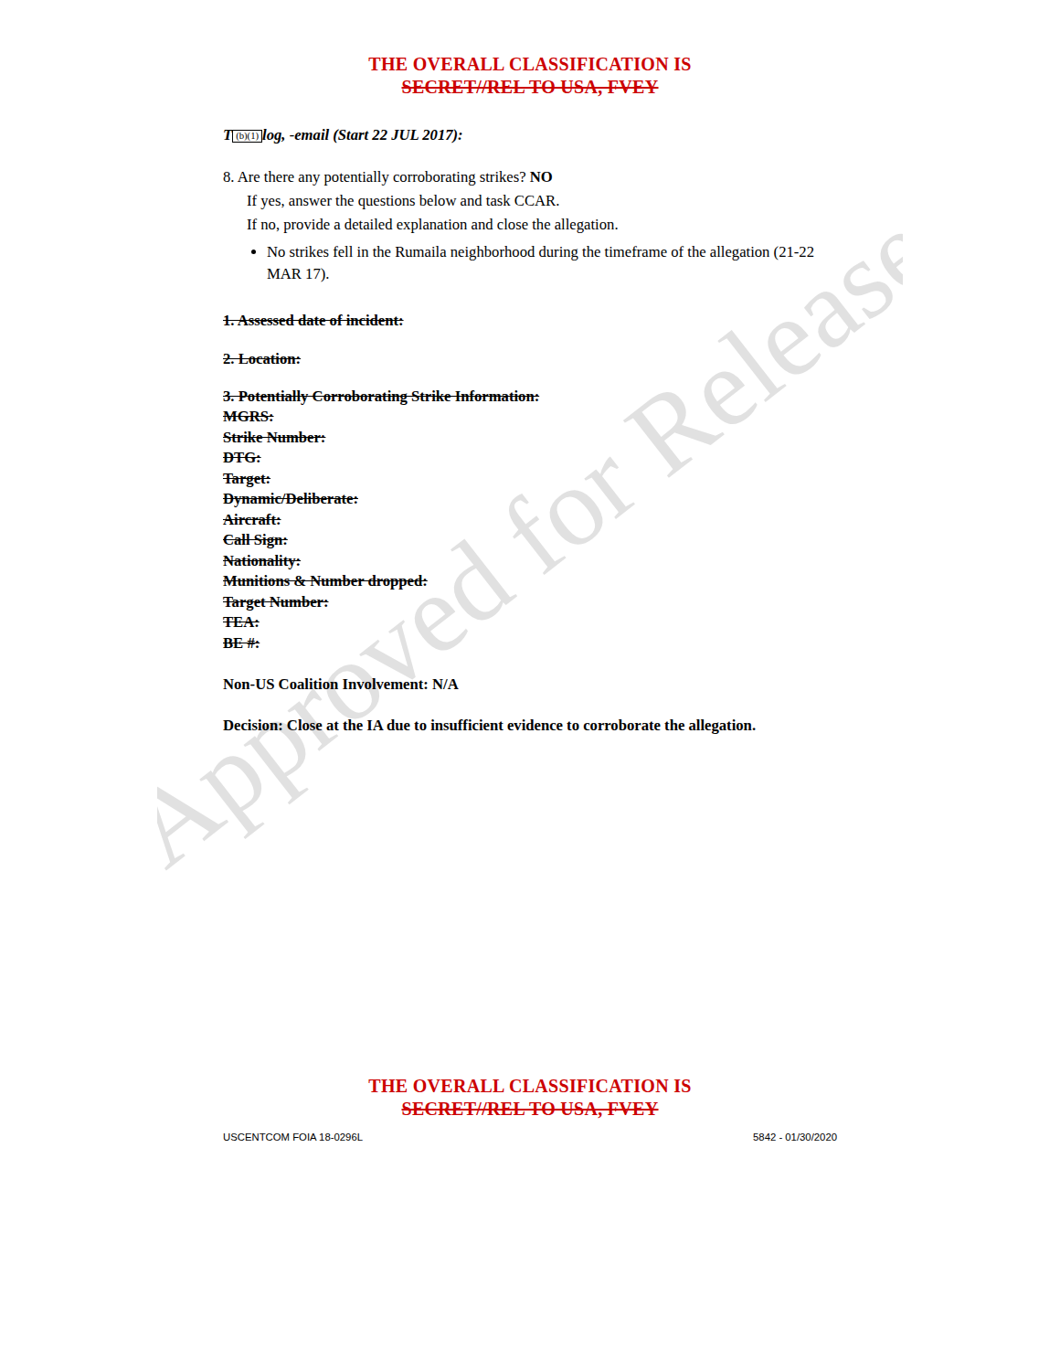Approved for Release
THE OVERALL CLASSIFICATION IS
SECRET//REL TO USA, FVEY
T(b)(1) log, -email (Start 22 JUL 2017):
8. Are there any potentially corroborating strikes? NO
If yes, answer the questions below and task CCAR.
If no, provide a detailed explanation and close the allegation.
No strikes fell in the Rumaila neighborhood during the timeframe of the allegation (21-22 MAR 17).
1. Assessed date of incident:
2. Location:
3. Potentially Corroborating Strike Information:
MGRS:
Strike Number:
DTG:
Target:
Dynamic/Deliberate:
Aircraft:
Call Sign:
Nationality:
Munitions & Number dropped:
Target Number:
TEA:
BE #:
Non-US Coalition Involvement: N/A
Decision: Close at the IA due to insufficient evidence to corroborate the allegation.
THE OVERALL CLASSIFICATION IS
SECRET//REL TO USA, FVEY
USCENTCOM FOIA 18-0296L 5842 - 01/30/2020